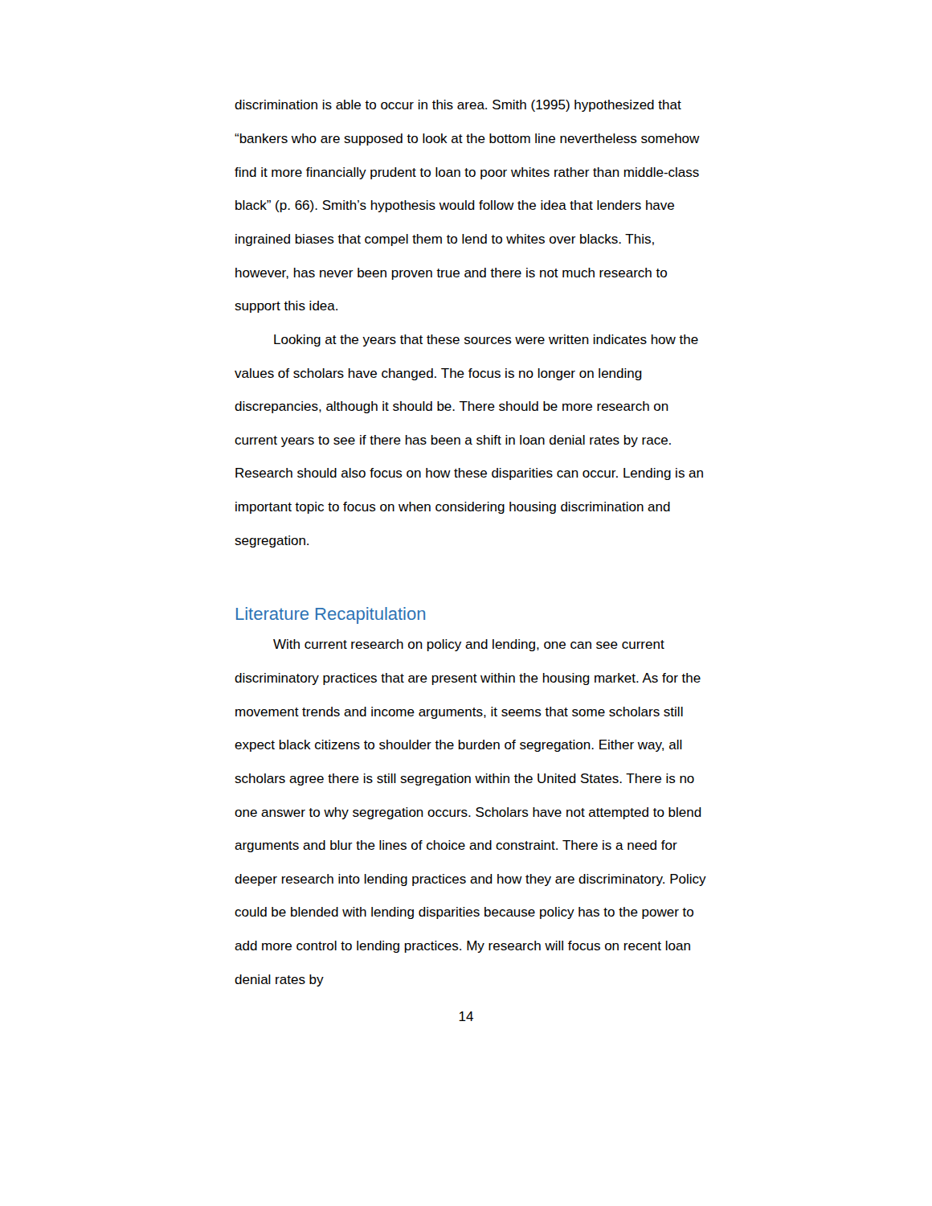discrimination is able to occur in this area. Smith (1995) hypothesized that “bankers who are supposed to look at the bottom line nevertheless somehow find it more financially prudent to loan to poor whites rather than middle-class black” (p. 66). Smith’s hypothesis would follow the idea that lenders have ingrained biases that compel them to lend to whites over blacks. This, however, has never been proven true and there is not much research to support this idea.
Looking at the years that these sources were written indicates how the values of scholars have changed. The focus is no longer on lending discrepancies, although it should be. There should be more research on current years to see if there has been a shift in loan denial rates by race. Research should also focus on how these disparities can occur. Lending is an important topic to focus on when considering housing discrimination and segregation.
Literature Recapitulation
With current research on policy and lending, one can see current discriminatory practices that are present within the housing market. As for the movement trends and income arguments, it seems that some scholars still expect black citizens to shoulder the burden of segregation. Either way, all scholars agree there is still segregation within the United States. There is no one answer to why segregation occurs. Scholars have not attempted to blend arguments and blur the lines of choice and constraint. There is a need for deeper research into lending practices and how they are discriminatory. Policy could be blended with lending disparities because policy has to the power to add more control to lending practices. My research will focus on recent loan denial rates by
14